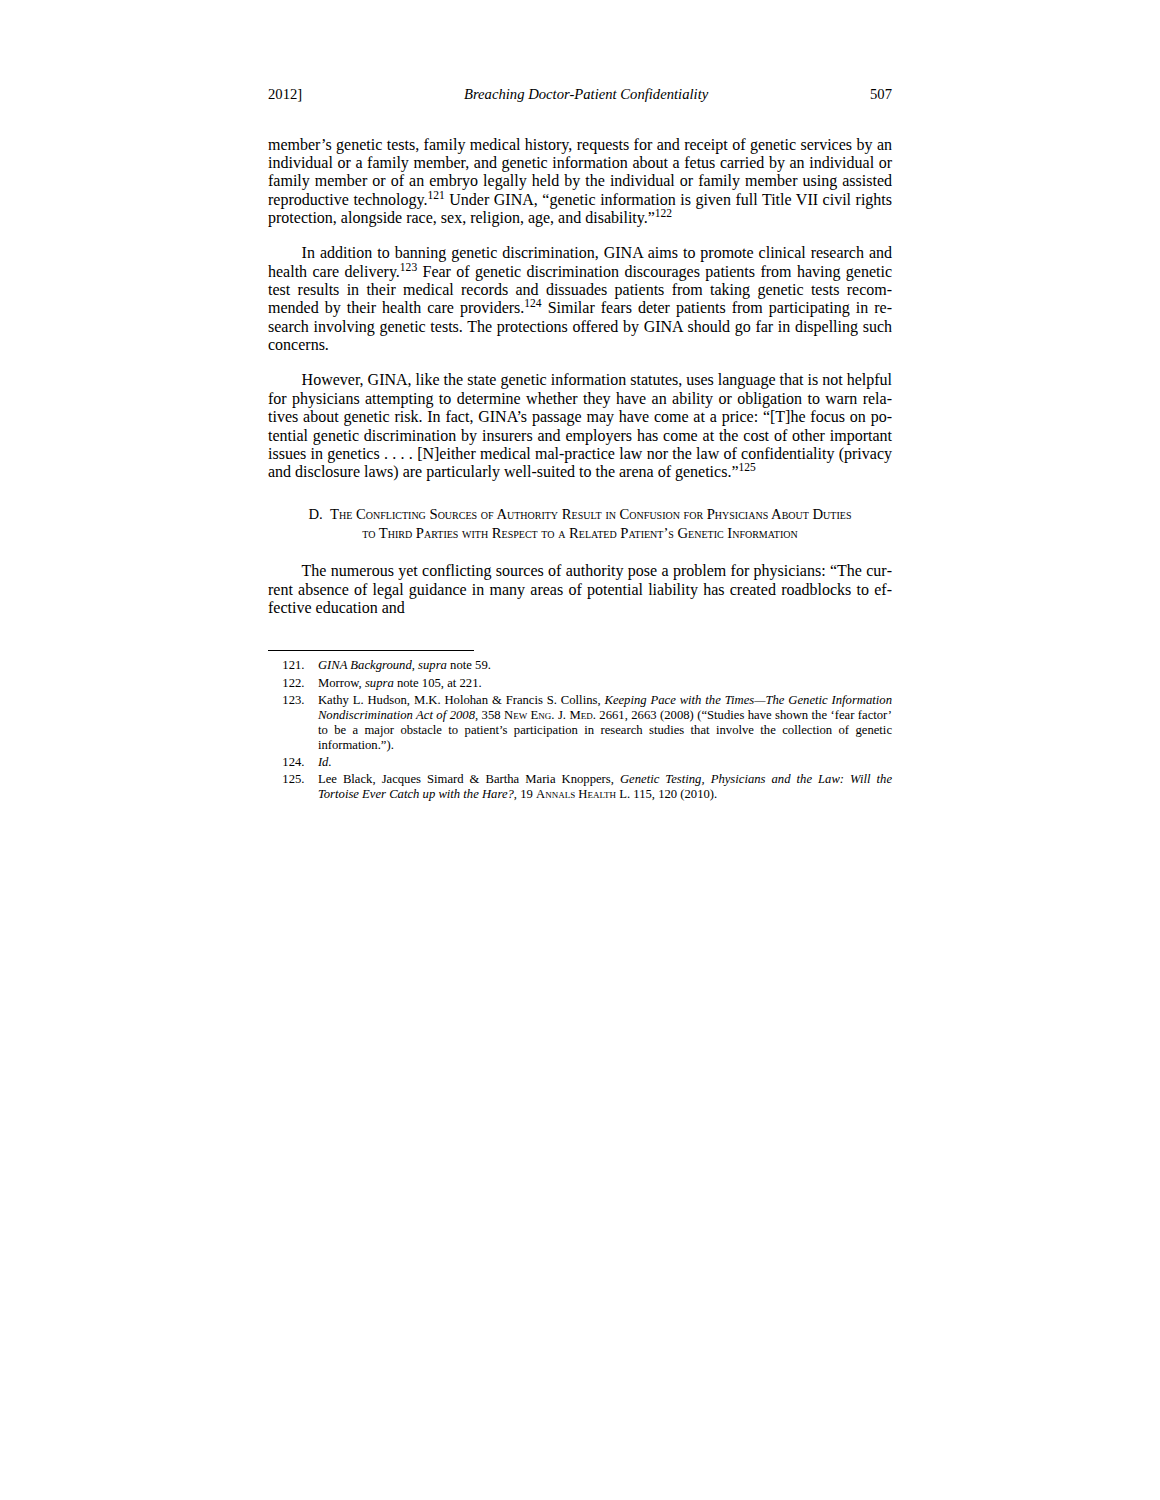2012] Breaching Doctor-Patient Confidentiality 507
member’s genetic tests, family medical history, requests for and receipt of genetic services by an individual or a family member, and genetic information about a fetus carried by an individual or family member or of an embryo legally held by the individual or family member using assisted reproductive technology.121 Under GINA, “genetic information is given full Title VII civil rights protection, alongside race, sex, religion, age, and disability.”122
In addition to banning genetic discrimination, GINA aims to promote clinical research and health care delivery.123 Fear of genetic discrimination discourages patients from having genetic test results in their medical records and dissuades patients from taking genetic tests recommended by their health care providers.124 Similar fears deter patients from participating in research involving genetic tests. The protections offered by GINA should go far in dispelling such concerns.
However, GINA, like the state genetic information statutes, uses language that is not helpful for physicians attempting to determine whether they have an ability or obligation to warn relatives about genetic risk. In fact, GINA’s passage may have come at a price: “[T]he focus on potential genetic discrimination by insurers and employers has come at the cost of other important issues in genetics . . . . [N]either medical mal-practice law nor the law of confidentiality (privacy and disclosure laws) are particularly well-suited to the arena of genetics.”125
D. The Conflicting Sources of Authority Result in Confusion for Physicians About Duties to Third Parties with Respect to a Related Patient’s Genetic Information
The numerous yet conflicting sources of authority pose a problem for physicians: “The current absence of legal guidance in many areas of potential liability has created roadblocks to effective education and
121.
GINA Background, supra note 59.
122.
Morrow, supra note 105, at 221.
123.
Kathy L. Hudson, M.K. Holohan & Francis S. Collins, Keeping Pace with the Times—The Genetic Information Nondiscrimination Act of 2008, 358 New Eng. J. Med. 2661, 2663 (2008) (“Studies have shown the ‘fear factor’ to be a major obstacle to patient’s participation in research studies that involve the collection of genetic information.”).
124.
Id.
125.
Lee Black, Jacques Simard & Bartha Maria Knoppers, Genetic Testing, Physicians and the Law: Will the Tortoise Ever Catch up with the Hare?, 19 Annals Health L. 115, 120 (2010).